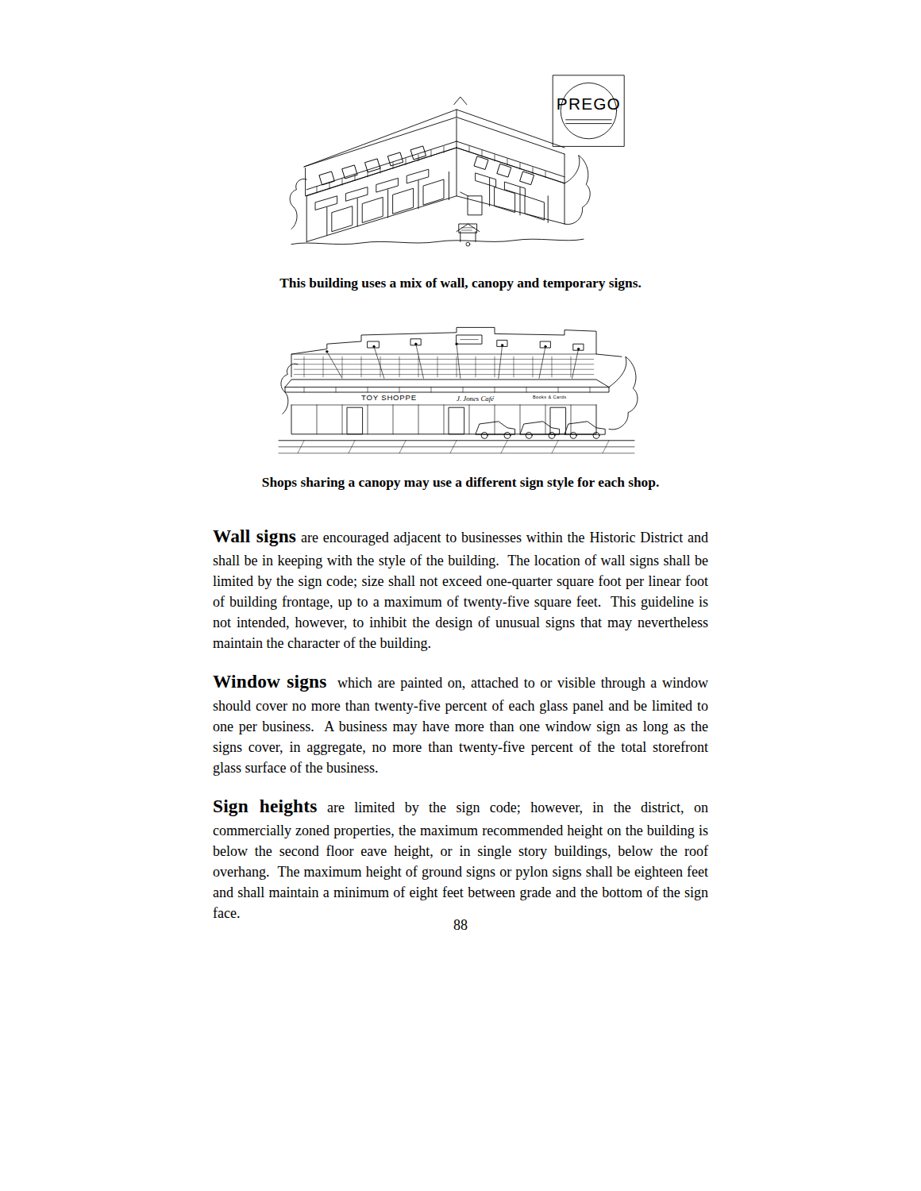PREGO
This building uses a mix of wall, canopy and temporary signs.
TOY SHOPPE J. Jones Café Books & Cards
Shops sharing a canopy may use a different sign style for each shop.
Wall signs are encouraged adjacent to businesses within the Historic District and shall be in keeping with the style of the building. The location of wall signs shall be limited by the sign code; size shall not exceed one-quarter square foot per linear foot of building frontage, up to a maximum of twenty-five square feet. This guideline is not intended, however, to inhibit the design of unusual signs that may nevertheless maintain the character of the building.
Window signs which are painted on, attached to or visible through a window should cover no more than twenty-five percent of each glass panel and be limited to one per business. A business may have more than one window sign as long as the signs cover, in aggregate, no more than twenty-five percent of the total storefront glass surface of the business.
Sign heights are limited by the sign code; however, in the district, on commercially zoned properties, the maximum recommended height on the building is below the second floor eave height, or in single story buildings, below the roof overhang. The maximum height of ground signs or pylon signs shall be eighteen feet and shall maintain a minimum of eight feet between grade and the bottom of the sign face.
88